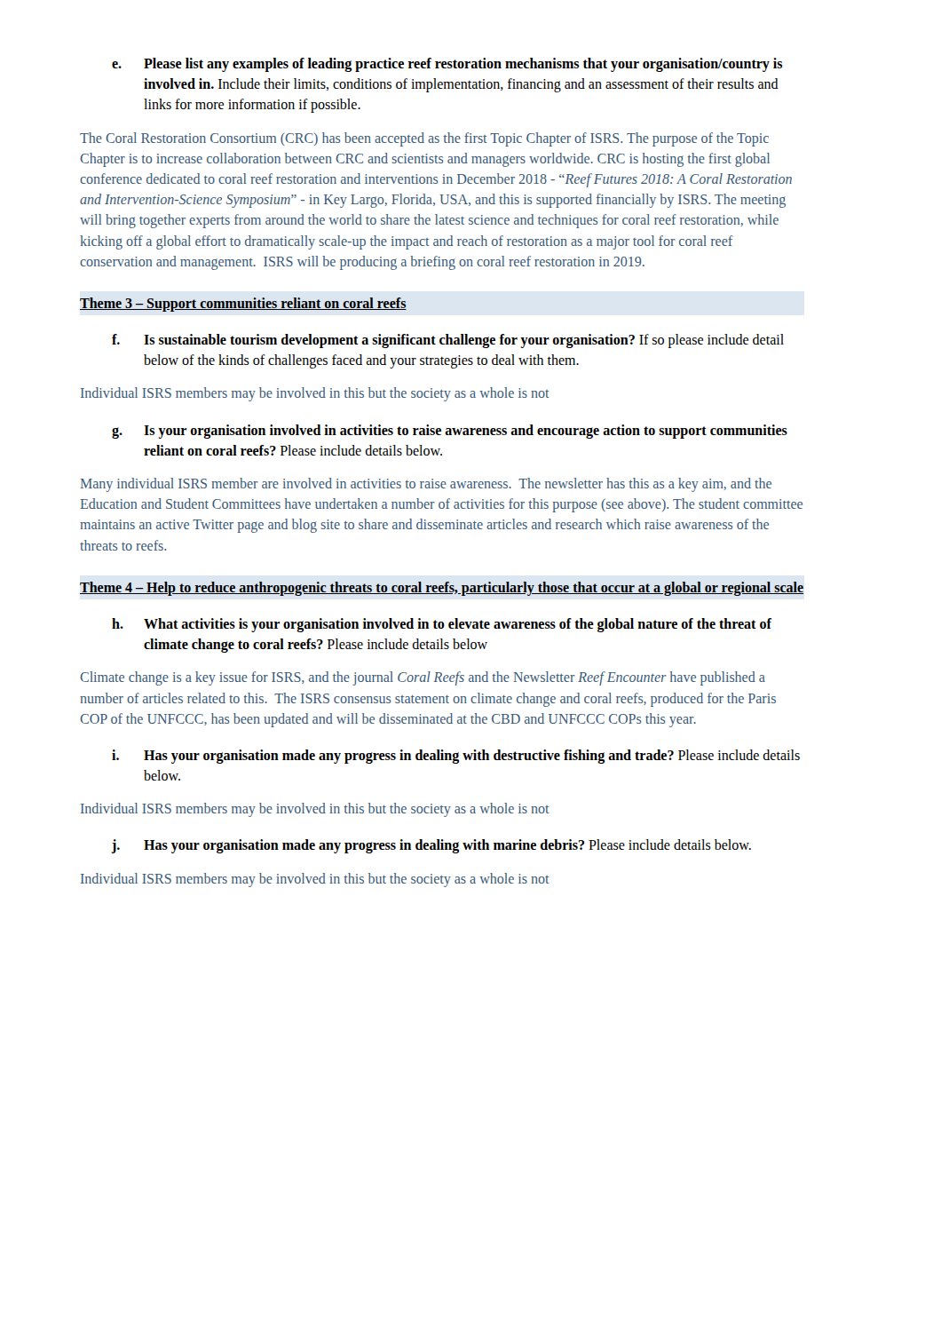e. Please list any examples of leading practice reef restoration mechanisms that your organisation/country is involved in. Include their limits, conditions of implementation, financing and an assessment of their results and links for more information if possible.
The Coral Restoration Consortium (CRC) has been accepted as the first Topic Chapter of ISRS. The purpose of the Topic Chapter is to increase collaboration between CRC and scientists and managers worldwide. CRC is hosting the first global conference dedicated to coral reef restoration and interventions in December 2018 - “Reef Futures 2018: A Coral Restoration and Intervention-Science Symposium” - in Key Largo, Florida, USA, and this is supported financially by ISRS. The meeting will bring together experts from around the world to share the latest science and techniques for coral reef restoration, while kicking off a global effort to dramatically scale-up the impact and reach of restoration as a major tool for coral reef conservation and management. ISRS will be producing a briefing on coral reef restoration in 2019.
Theme 3 – Support communities reliant on coral reefs
f. Is sustainable tourism development a significant challenge for your organisation? If so please include detail below of the kinds of challenges faced and your strategies to deal with them.
Individual ISRS members may be involved in this but the society as a whole is not
g. Is your organisation involved in activities to raise awareness and encourage action to support communities reliant on coral reefs? Please include details below.
Many individual ISRS member are involved in activities to raise awareness. The newsletter has this as a key aim, and the Education and Student Committees have undertaken a number of activities for this purpose (see above). The student committee maintains an active Twitter page and blog site to share and disseminate articles and research which raise awareness of the threats to reefs.
Theme 4 – Help to reduce anthropogenic threats to coral reefs, particularly those that occur at a global or regional scale
h. What activities is your organisation involved in to elevate awareness of the global nature of the threat of climate change to coral reefs? Please include details below
Climate change is a key issue for ISRS, and the journal Coral Reefs and the Newsletter Reef Encounter have published a number of articles related to this. The ISRS consensus statement on climate change and coral reefs, produced for the Paris COP of the UNFCCC, has been updated and will be disseminated at the CBD and UNFCCC COPs this year.
i. Has your organisation made any progress in dealing with destructive fishing and trade? Please include details below.
Individual ISRS members may be involved in this but the society as a whole is not
j. Has your organisation made any progress in dealing with marine debris? Please include details below.
Individual ISRS members may be involved in this but the society as a whole is not